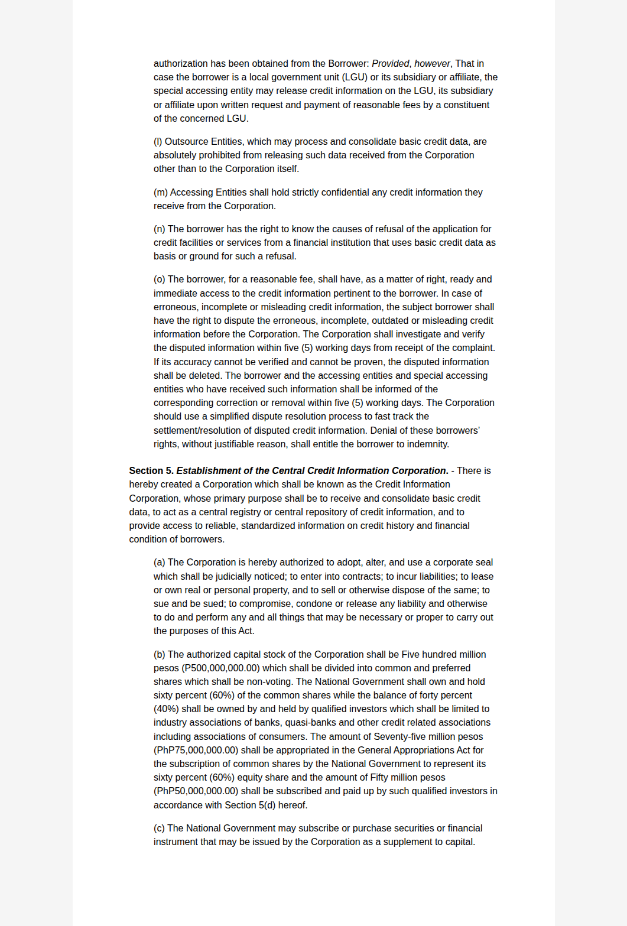authorization has been obtained from the Borrower: Provided, however, That in case the borrower is a local government unit (LGU) or its subsidiary or affiliate, the special accessing entity may release credit information on the LGU, its subsidiary or affiliate upon written request and payment of reasonable fees by a constituent of the concerned LGU.
(l) Outsource Entities, which may process and consolidate basic credit data, are absolutely prohibited from releasing such data received from the Corporation other than to the Corporation itself.
(m) Accessing Entities shall hold strictly confidential any credit information they receive from the Corporation.
(n) The borrower has the right to know the causes of refusal of the application for credit facilities or services from a financial institution that uses basic credit data as basis or ground for such a refusal.
(o) The borrower, for a reasonable fee, shall have, as a matter of right, ready and immediate access to the credit information pertinent to the borrower. In case of erroneous, incomplete or misleading credit information, the subject borrower shall have the right to dispute the erroneous, incomplete, outdated or misleading credit information before the Corporation. The Corporation shall investigate and verify the disputed information within five (5) working days from receipt of the complaint. If its accuracy cannot be verified and cannot be proven, the disputed information shall be deleted. The borrower and the accessing entities and special accessing entities who have received such information shall be informed of the corresponding correction or removal within five (5) working days. The Corporation should use a simplified dispute resolution process to fast track the settlement/resolution of disputed credit information. Denial of these borrowers’ rights, without justifiable reason, shall entitle the borrower to indemnity.
Section 5. Establishment of the Central Credit Information Corporation. - There is hereby created a Corporation which shall be known as the Credit Information Corporation, whose primary purpose shall be to receive and consolidate basic credit data, to act as a central registry or central repository of credit information, and to provide access to reliable, standardized information on credit history and financial condition of borrowers.
(a) The Corporation is hereby authorized to adopt, alter, and use a corporate seal which shall be judicially noticed; to enter into contracts; to incur liabilities; to lease or own real or personal property, and to sell or otherwise dispose of the same; to sue and be sued; to compromise, condone or release any liability and otherwise to do and perform any and all things that may be necessary or proper to carry out the purposes of this Act.
(b) The authorized capital stock of the Corporation shall be Five hundred million pesos (P500,000,000.00) which shall be divided into common and preferred shares which shall be non-voting. The National Government shall own and hold sixty percent (60%) of the common shares while the balance of forty percent (40%) shall be owned by and held by qualified investors which shall be limited to industry associations of banks, quasi-banks and other credit related associations including associations of consumers. The amount of Seventy-five million pesos (PhP75,000,000.00) shall be appropriated in the General Appropriations Act for the subscription of common shares by the National Government to represent its sixty percent (60%) equity share and the amount of Fifty million pesos (PhP50,000,000.00) shall be subscribed and paid up by such qualified investors in accordance with Section 5(d) hereof.
(c) The National Government may subscribe or purchase securities or financial instrument that may be issued by the Corporation as a supplement to capital.